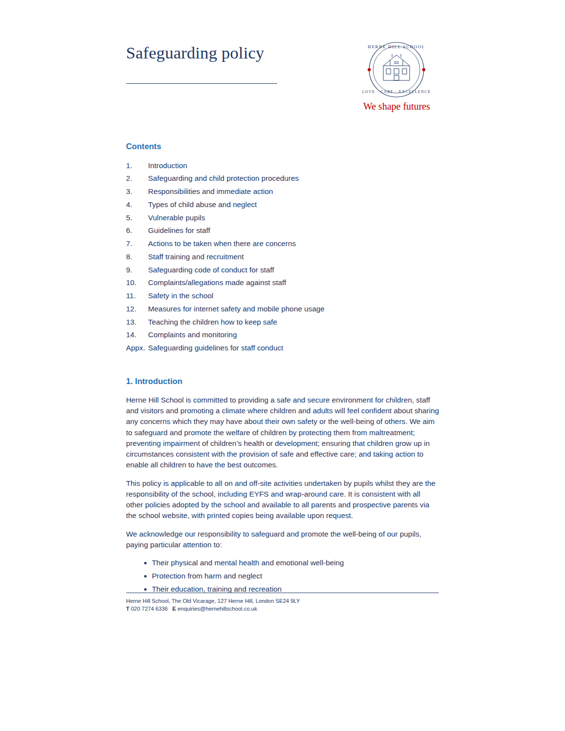Safeguarding policy
HERNE HILL SCHOOL LOVE · CARE · EXCELLENCE
We shape futures
Contents
1. Introduction
2. Safeguarding and child protection procedures
3. Responsibilities and immediate action
4. Types of child abuse and neglect
5. Vulnerable pupils
6. Guidelines for staff
7. Actions to be taken when there are concerns
8. Staff training and recruitment
9. Safeguarding code of conduct for staff
10. Complaints/allegations made against staff
11. Safety in the school
12. Measures for internet safety and mobile phone usage
13. Teaching the children how to keep safe
14. Complaints and monitoring
Appx. Safeguarding guidelines for staff conduct
1. Introduction
Herne Hill School is committed to providing a safe and secure environment for children, staff and visitors and promoting a climate where children and adults will feel confident about sharing any concerns which they may have about their own safety or the well-being of others. We aim to safeguard and promote the welfare of children by protecting them from maltreatment; preventing impairment of children’s health or development; ensuring that children grow up in circumstances consistent with the provision of safe and effective care; and taking action to enable all children to have the best outcomes.
This policy is applicable to all on and off-site activities undertaken by pupils whilst they are the responsibility of the school, including EYFS and wrap-around care. It is consistent with all other policies adopted by the school and available to all parents and prospective parents via the school website, with printed copies being available upon request.
We acknowledge our responsibility to safeguard and promote the well-being of our pupils, paying particular attention to:
Their physical and mental health and emotional well-being
Protection from harm and neglect
Their education, training and recreation
Herne Hill School, The Old Vicarage, 127 Herne Hill, London SE24 9LY
T 020 7274 6336 E enquiries@hernehillschool.co.uk